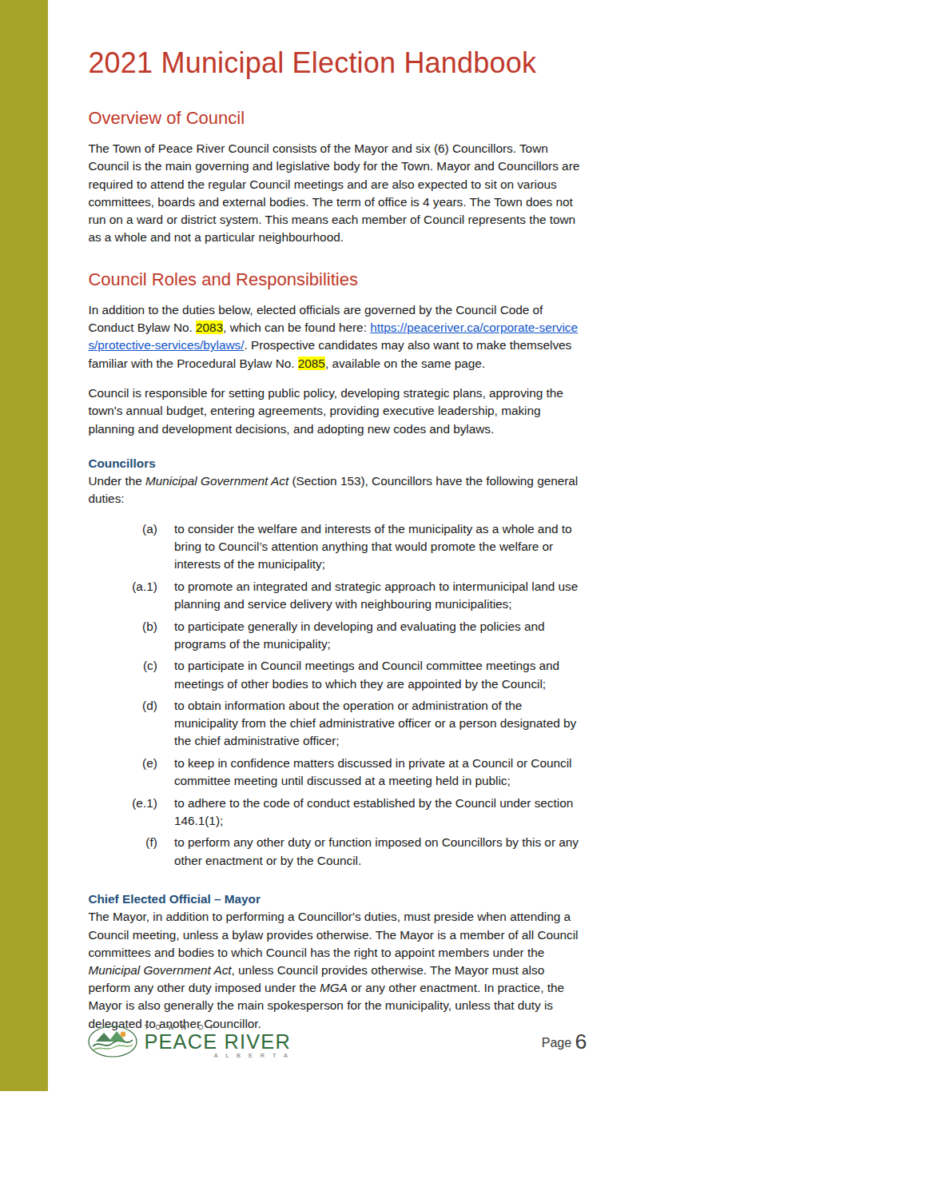2021 Municipal Election Handbook
Overview of Council
The Town of Peace River Council consists of the Mayor and six (6) Councillors. Town Council is the main governing and legislative body for the Town. Mayor and Councillors are required to attend the regular Council meetings and are also expected to sit on various committees, boards and external bodies. The term of office is 4 years. The Town does not run on a ward or district system. This means each member of Council represents the town as a whole and not a particular neighbourhood.
Council Roles and Responsibilities
In addition to the duties below, elected officials are governed by the Council Code of Conduct Bylaw No. 2083, which can be found here: https://peaceriver.ca/corporate-services/protective-services/bylaws/. Prospective candidates may also want to make themselves familiar with the Procedural Bylaw No. 2085, available on the same page.
Council is responsible for setting public policy, developing strategic plans, approving the town's annual budget, entering agreements, providing executive leadership, making planning and development decisions, and adopting new codes and bylaws.
Councillors
Under the Municipal Government Act (Section 153), Councillors have the following general duties:
| (a) | to consider the welfare and interests of the municipality as a whole and to bring to Council’s attention anything that would promote the welfare or interests of the municipality; |
| (a.1) | to promote an integrated and strategic approach to intermunicipal land use planning and service delivery with neighbouring municipalities; |
| (b) | to participate generally in developing and evaluating the policies and programs of the municipality; |
| (c) | to participate in Council meetings and Council committee meetings and meetings of other bodies to which they are appointed by the Council; |
| (d) | to obtain information about the operation or administration of the municipality from the chief administrative officer or a person designated by the chief administrative officer; |
| (e) | to keep in confidence matters discussed in private at a Council or Council committee meeting until discussed at a meeting held in public; |
| (e.1) | to adhere to the code of conduct established by the Council under section 146.1(1); |
| (f) | to perform any other duty or function imposed on Councillors by this or any other enactment or by the Council. |
Chief Elected Official – Mayor
The Mayor, in addition to performing a Councillor's duties, must preside when attending a Council meeting, unless a bylaw provides otherwise. The Mayor is a member of all Council committees and bodies to which Council has the right to appoint members under the Municipal Government Act, unless Council provides otherwise. The Mayor must also perform any other duty imposed under the MGA or any other enactment. In practice, the Mayor is also generally the main spokesperson for the municipality, unless that duty is delegated to another Councillor.
T O W N O F PEACE RIVER A L B E R T A
Page 6